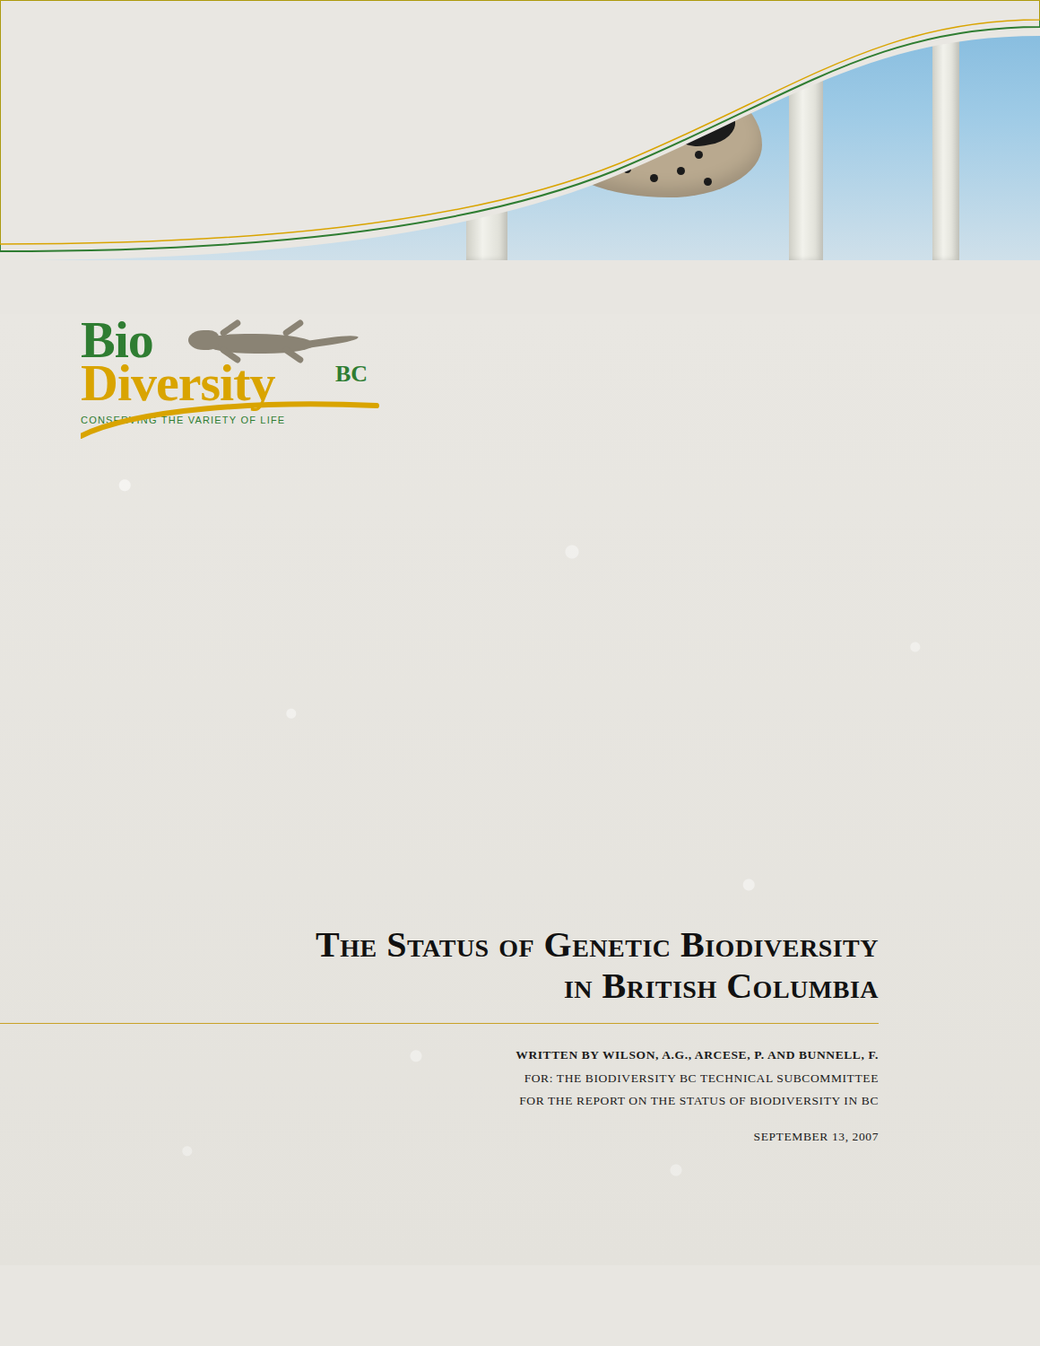Bio
Diversity
BC
CONSERVING THE VARIETY OF LIFE
The Status of Genetic Biodiversity
in British Columbia
Written by Wilson, A.G., Arcese, P. and Bunnell, F.
For: The Biodiversity BC Technical Subcommittee
for the Report on the Status of Biodiversity in BC
September 13, 2007